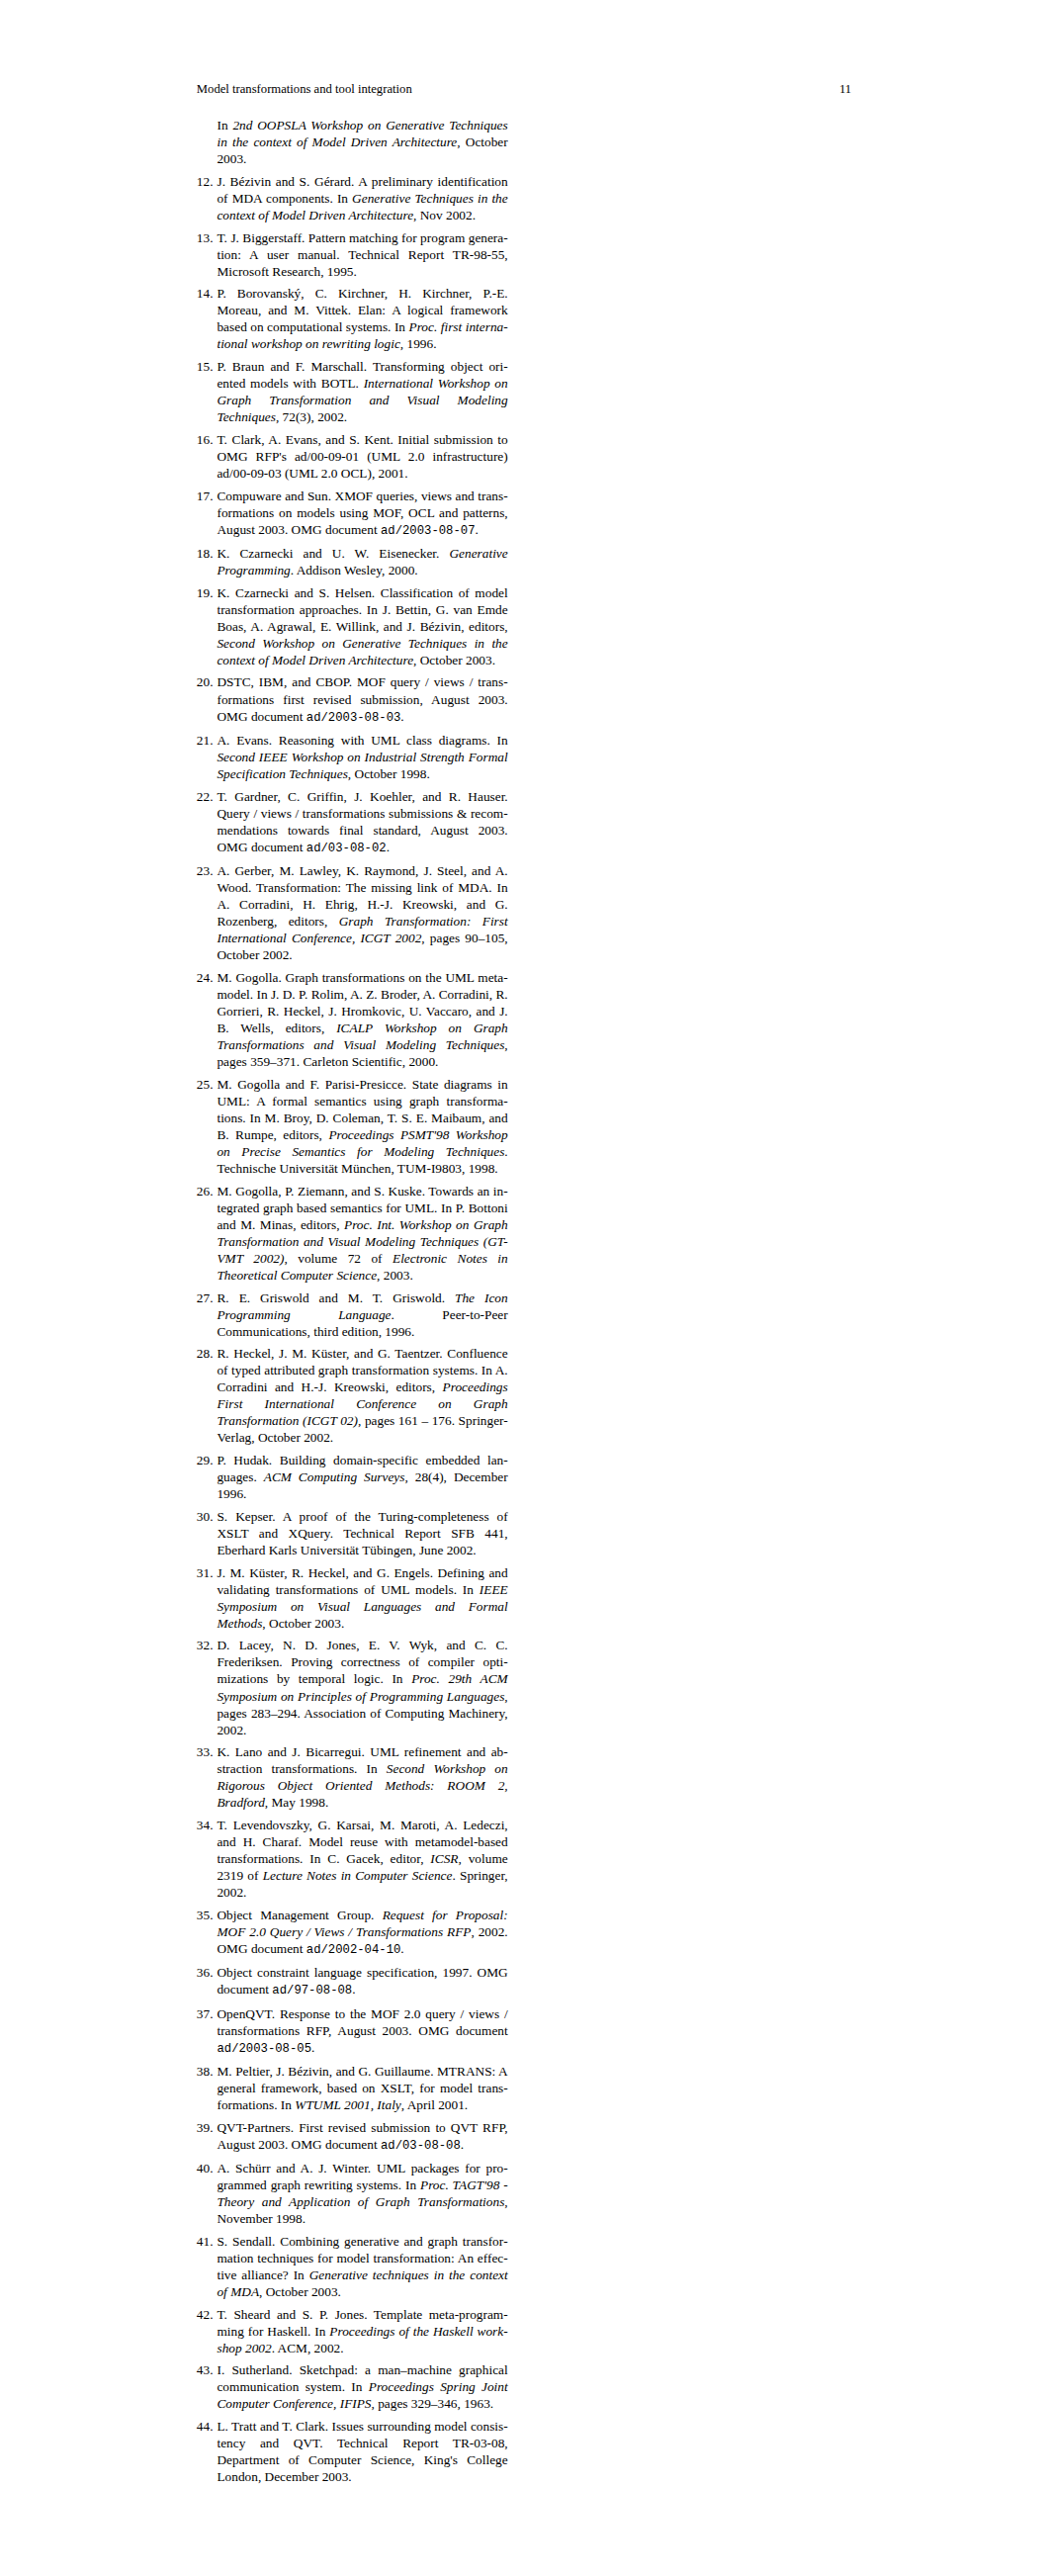Model transformations and tool integration 11
In 2nd OOPSLA Workshop on Generative Techniques in the context of Model Driven Architecture, October 2003.
12. J. Bézivin and S. Gérard. A preliminary identification of MDA components. In Generative Techniques in the context of Model Driven Architecture, Nov 2002.
13. T. J. Biggerstaff. Pattern matching for program generation: A user manual. Technical Report TR-98-55, Microsoft Research, 1995.
14. P. Borovanský, C. Kirchner, H. Kirchner, P.-E. Moreau, and M. Vittek. Elan: A logical framework based on computational systems. In Proc. first international workshop on rewriting logic, 1996.
15. P. Braun and F. Marschall. Transforming object oriented models with BOTL. International Workshop on Graph Transformation and Visual Modeling Techniques, 72(3), 2002.
16. T. Clark, A. Evans, and S. Kent. Initial submission to OMG RFP's ad/00-09-01 (UML 2.0 infrastructure) ad/00-09-03 (UML 2.0 OCL), 2001.
17. Compuware and Sun. XMOF queries, views and transformations on models using MOF, OCL and patterns, August 2003. OMG document ad/2003-08-07.
18. K. Czarnecki and U. W. Eisenecker. Generative Programming. Addison Wesley, 2000.
19. K. Czarnecki and S. Helsen. Classification of model transformation approaches. In J. Bettin, G. van Emde Boas, A. Agrawal, E. Willink, and J. Bézivin, editors, Second Workshop on Generative Techniques in the context of Model Driven Architecture, October 2003.
20. DSTC, IBM, and CBOP. MOF query / views / transformations first revised submission, August 2003. OMG document ad/2003-08-03.
21. A. Evans. Reasoning with UML class diagrams. In Second IEEE Workshop on Industrial Strength Formal Specification Techniques, October 1998.
22. T. Gardner, C. Griffin, J. Koehler, and R. Hauser. Query / views / transformations submissions & recommendations towards final standard, August 2003. OMG document ad/03-08-02.
23. A. Gerber, M. Lawley, K. Raymond, J. Steel, and A. Wood. Transformation: The missing link of MDA. In A. Corradini, H. Ehrig, H.-J. Kreowski, and G. Rozenberg, editors, Graph Transformation: First International Conference, ICGT 2002, pages 90–105, October 2002.
24. M. Gogolla. Graph transformations on the UML metamodel. In J. D. P. Rolim, A. Z. Broder, A. Corradini, R. Gorrieri, R. Heckel, J. Hromkovic, U. Vaccaro, and J. B. Wells, editors, ICALP Workshop on Graph Transformations and Visual Modeling Techniques, pages 359–371. Carleton Scientific, 2000.
25. M. Gogolla and F. Parisi-Presicce. State diagrams in UML: A formal semantics using graph transformations. In M. Broy, D. Coleman, T. S. E. Maibaum, and B. Rumpe, editors, Proceedings PSMT'98 Workshop on Precise Semantics for Modeling Techniques. Technische Universität München, TUM-I9803, 1998.
26. M. Gogolla, P. Ziemann, and S. Kuske. Towards an integrated graph based semantics for UML. In P. Bottoni and M. Minas, editors, Proc. Int. Workshop on Graph Transformation and Visual Modeling Techniques (GT-VMT 2002), volume 72 of Electronic Notes in Theoretical Computer Science, 2003.
27. R. E. Griswold and M. T. Griswold. The Icon Programming Language. Peer-to-Peer Communications, third edition, 1996.
28. R. Heckel, J. M. Küster, and G. Taentzer. Confluence of typed attributed graph transformation systems. In A. Corradini and H.-J. Kreowski, editors, Proceedings First International Conference on Graph Transformation (ICGT 02), pages 161 – 176. Springer-Verlag, October 2002.
29. P. Hudak. Building domain-specific embedded languages. ACM Computing Surveys, 28(4), December 1996.
30. S. Kepser. A proof of the Turing-completeness of XSLT and XQuery. Technical Report SFB 441, Eberhard Karls Universität Tübingen, June 2002.
31. J. M. Küster, R. Heckel, and G. Engels. Defining and validating transformations of UML models. In IEEE Symposium on Visual Languages and Formal Methods, October 2003.
32. D. Lacey, N. D. Jones, E. V. Wyk, and C. C. Frederiksen. Proving correctness of compiler optimizations by temporal logic. In Proc. 29th ACM Symposium on Principles of Programming Languages, pages 283–294. Association of Computing Machinery, 2002.
33. K. Lano and J. Bicarregui. UML refinement and abstraction transformations. In Second Workshop on Rigorous Object Oriented Methods: ROOM 2, Bradford, May 1998.
34. T. Levendovszky, G. Karsai, M. Maroti, A. Ledeczi, and H. Charaf. Model reuse with metamodel-based transformations. In C. Gacek, editor, ICSR, volume 2319 of Lecture Notes in Computer Science. Springer, 2002.
35. Object Management Group. Request for Proposal: MOF 2.0 Query / Views / Transformations RFP, 2002. OMG document ad/2002-04-10.
36. Object constraint language specification, 1997. OMG document ad/97-08-08.
37. OpenQVT. Response to the MOF 2.0 query / views / transformations RFP, August 2003. OMG document ad/2003-08-05.
38. M. Peltier, J. Bézivin, and G. Guillaume. MTRANS: A general framework, based on XSLT, for model transformations. In WTUML 2001, Italy, April 2001.
39. QVT-Partners. First revised submission to QVT RFP, August 2003. OMG document ad/03-08-08.
40. A. Schürr and A. J. Winter. UML packages for programmed graph rewriting systems. In Proc. TAGT'98 - Theory and Application of Graph Transformations, November 1998.
41. S. Sendall. Combining generative and graph transformation techniques for model transformation: An effective alliance? In Generative techniques in the context of MDA, October 2003.
42. T. Sheard and S. P. Jones. Template meta-programming for Haskell. In Proceedings of the Haskell workshop 2002. ACM, 2002.
43. I. Sutherland. Sketchpad: a man–machine graphical communication system. In Proceedings Spring Joint Computer Conference, IFIPS, pages 329–346, 1963.
44. L. Tratt and T. Clark. Issues surrounding model consistency and QVT. Technical Report TR-03-08, Department of Computer Science, King's College London, December 2003.